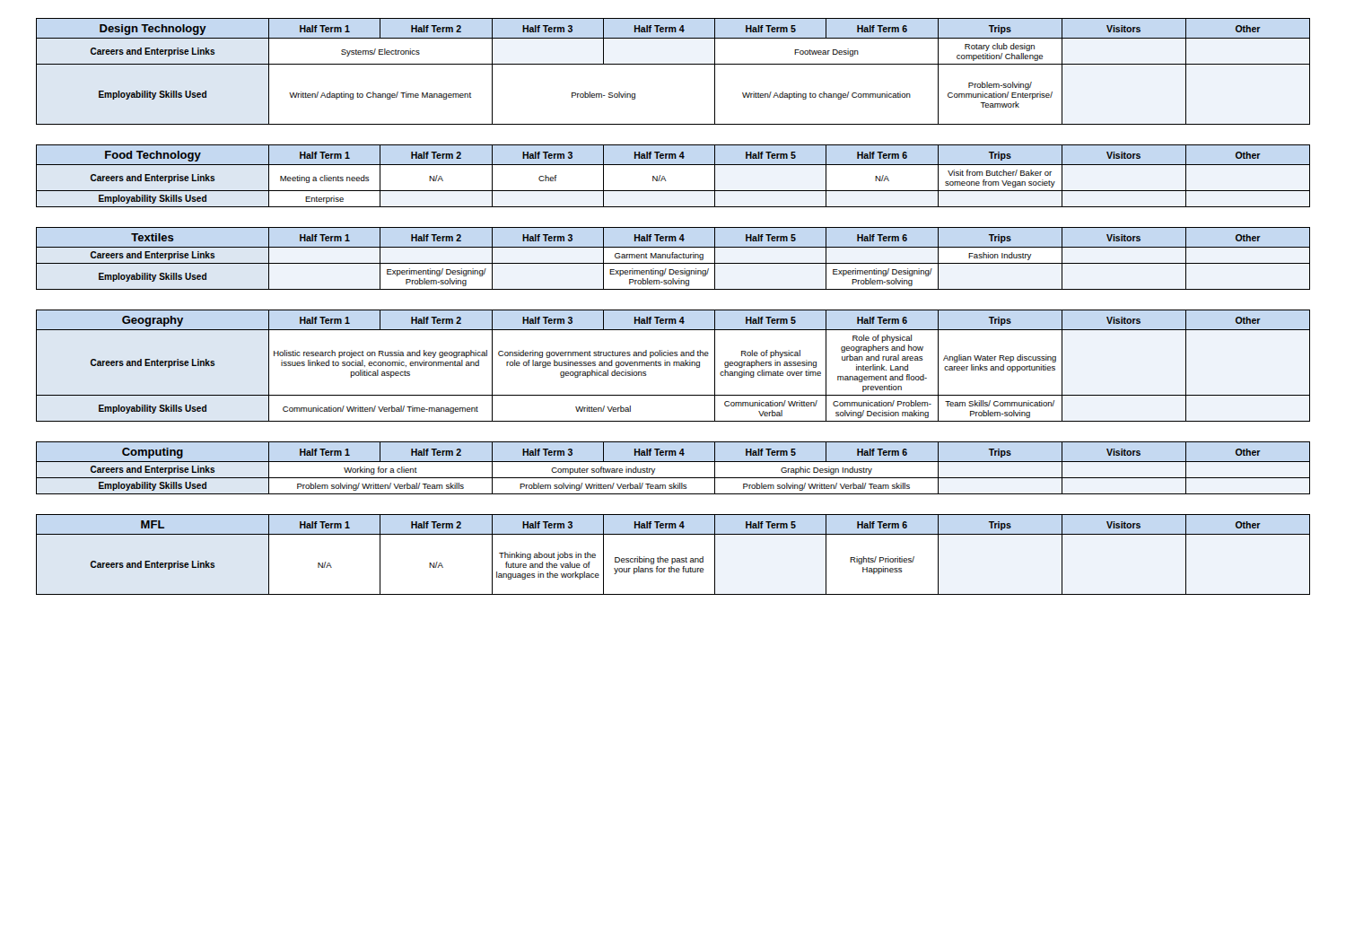| Design Technology | Half Term 1 | Half Term 2 | Half Term 3 | Half Term 4 | Half Term 5 | Half Term 6 | Trips | Visitors | Other |
| --- | --- | --- | --- | --- | --- | --- | --- | --- | --- |
| Careers and Enterprise Links | Systems/ Electronics | | | Footwear Design | Rotary club design competition/ Challenge | | |
| Employability Skills Used | Written/ Adapting to Change/ Time Management | Problem- Solving | Written/ Adapting to change/ Communication | Problem-solving/ Communication/ Enterprise/ Teamwork | | |
| Food Technology | Half Term 1 | Half Term 2 | Half Term 3 | Half Term 4 | Half Term 5 | Half Term 6 | Trips | Visitors | Other |
| --- | --- | --- | --- | --- | --- | --- | --- | --- | --- |
| Careers and Enterprise Links | Meeting a clients needs | N/A | Chef | N/A | | N/A | Visit from Butcher/ Baker or someone from Vegan society | | |
| Employability Skills Used | Enterprise | | | | | | | | |
| Textiles | Half Term 1 | Half Term 2 | Half Term 3 | Half Term 4 | Half Term 5 | Half Term 6 | Trips | Visitors | Other |
| --- | --- | --- | --- | --- | --- | --- | --- | --- | --- |
| Careers and Enterprise Links | | | | Garment Manufacturing | | | Fashion Industry | | |
| Employability Skills Used | | Experimenting/ Designing/ Problem-solving | | Experimenting/ Designing/ Problem-solving | | Experimenting/ Designing/ Problem-solving | | | |
| Geography | Half Term 1 | Half Term 2 | Half Term 3 | Half Term 4 | Half Term 5 | Half Term 6 | Trips | Visitors | Other |
| --- | --- | --- | --- | --- | --- | --- | --- | --- | --- |
| Careers and Enterprise Links | Holistic research project on Russia and key geographical issues linked to social, economic, environmental and political aspects | Considering government structures and policies and the role of large businesses and govenments in making geographical decisions | Role of physical geographers in assesing changing climate over time | Role of physical geographers and how urban and rural areas interlink. Land management and flood-prevention | Anglian Water Rep discussing career links and opportunities | | |
| Employability Skills Used | Communication/ Written/ Verbal/ Time-management | Written/ Verbal | Communication/ Written/ Verbal | Communication/ Problem-solving/ Decision making | Team Skills/ Communication/ Problem-solving | | |
| Computing | Half Term 1 | Half Term 2 | Half Term 3 | Half Term 4 | Half Term 5 | Half Term 6 | Trips | Visitors | Other |
| --- | --- | --- | --- | --- | --- | --- | --- | --- | --- |
| Careers and Enterprise Links | Working for a client | Computer software industry | Graphic Design Industry | | | |
| Employability Skills Used | Problem solving/ Written/ Verbal/ Team skills | Problem solving/ Written/ Verbal/ Team skills | Problem solving/ Written/ Verbal/ Team skills | | | |
| MFL | Half Term 1 | Half Term 2 | Half Term 3 | Half Term 4 | Half Term 5 | Half Term 6 | Trips | Visitors | Other |
| --- | --- | --- | --- | --- | --- | --- | --- | --- | --- |
| Careers and Enterprise Links | N/A | N/A | Thinking about jobs in the future and the value of languages in the workplace | Describing the past and your plans for the future | | Rights/ Priorities/ Happiness | | | |